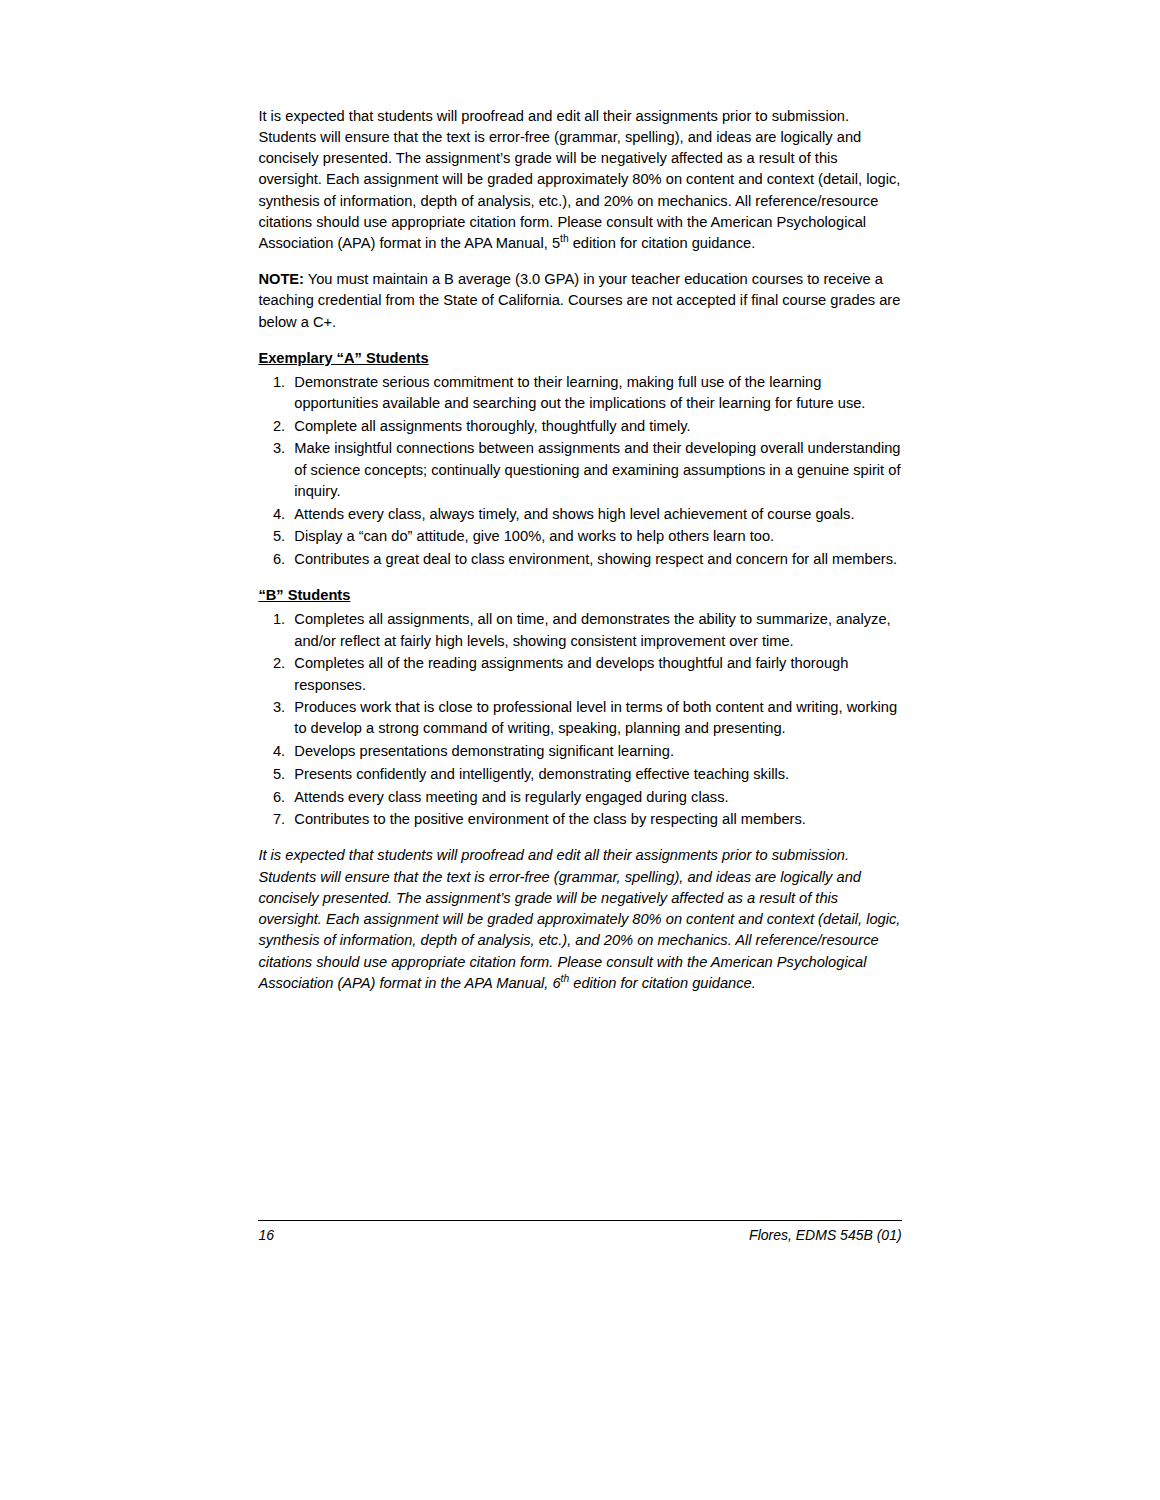It is expected that students will proofread and edit all their assignments prior to submission. Students will ensure that the text is error-free (grammar, spelling), and ideas are logically and concisely presented. The assignment’s grade will be negatively affected as a result of this oversight. Each assignment will be graded approximately 80% on content and context (detail, logic, synthesis of information, depth of analysis, etc.), and 20% on mechanics. All reference/resource citations should use appropriate citation form. Please consult with the American Psychological Association (APA) format in the APA Manual, 5th edition for citation guidance.
NOTE: You must maintain a B average (3.0 GPA) in your teacher education courses to receive a teaching credential from the State of California. Courses are not accepted if final course grades are below a C+.
Exemplary “A” Students
Demonstrate serious commitment to their learning, making full use of the learning opportunities available and searching out the implications of their learning for future use.
Complete all assignments thoroughly, thoughtfully and timely.
Make insightful connections between assignments and their developing overall understanding of science concepts; continually questioning and examining assumptions in a genuine spirit of inquiry.
Attends every class, always timely, and shows high level achievement of course goals.
Display a “can do” attitude, give 100%, and works to help others learn too.
Contributes a great deal to class environment, showing respect and concern for all members.
“B” Students
Completes all assignments, all on time, and demonstrates the ability to summarize, analyze, and/or reflect at fairly high levels, showing consistent improvement over time.
Completes all of the reading assignments and develops thoughtful and fairly thorough responses.
Produces work that is close to professional level in terms of both content and writing, working to develop a strong command of writing, speaking, planning and presenting.
Develops presentations demonstrating significant learning.
Presents confidently and intelligently, demonstrating effective teaching skills.
Attends every class meeting and is regularly engaged during class.
Contributes to the positive environment of the class by respecting all members.
It is expected that students will proofread and edit all their assignments prior to submission. Students will ensure that the text is error-free (grammar, spelling), and ideas are logically and concisely presented. The assignment’s grade will be negatively affected as a result of this oversight. Each assignment will be graded approximately 80% on content and context (detail, logic, synthesis of information, depth of analysis, etc.), and 20% on mechanics. All reference/resource citations should use appropriate citation form. Please consult with the American Psychological Association (APA) format in the APA Manual, 6th edition for citation guidance.
16 Flores, EDMS 545B (01)